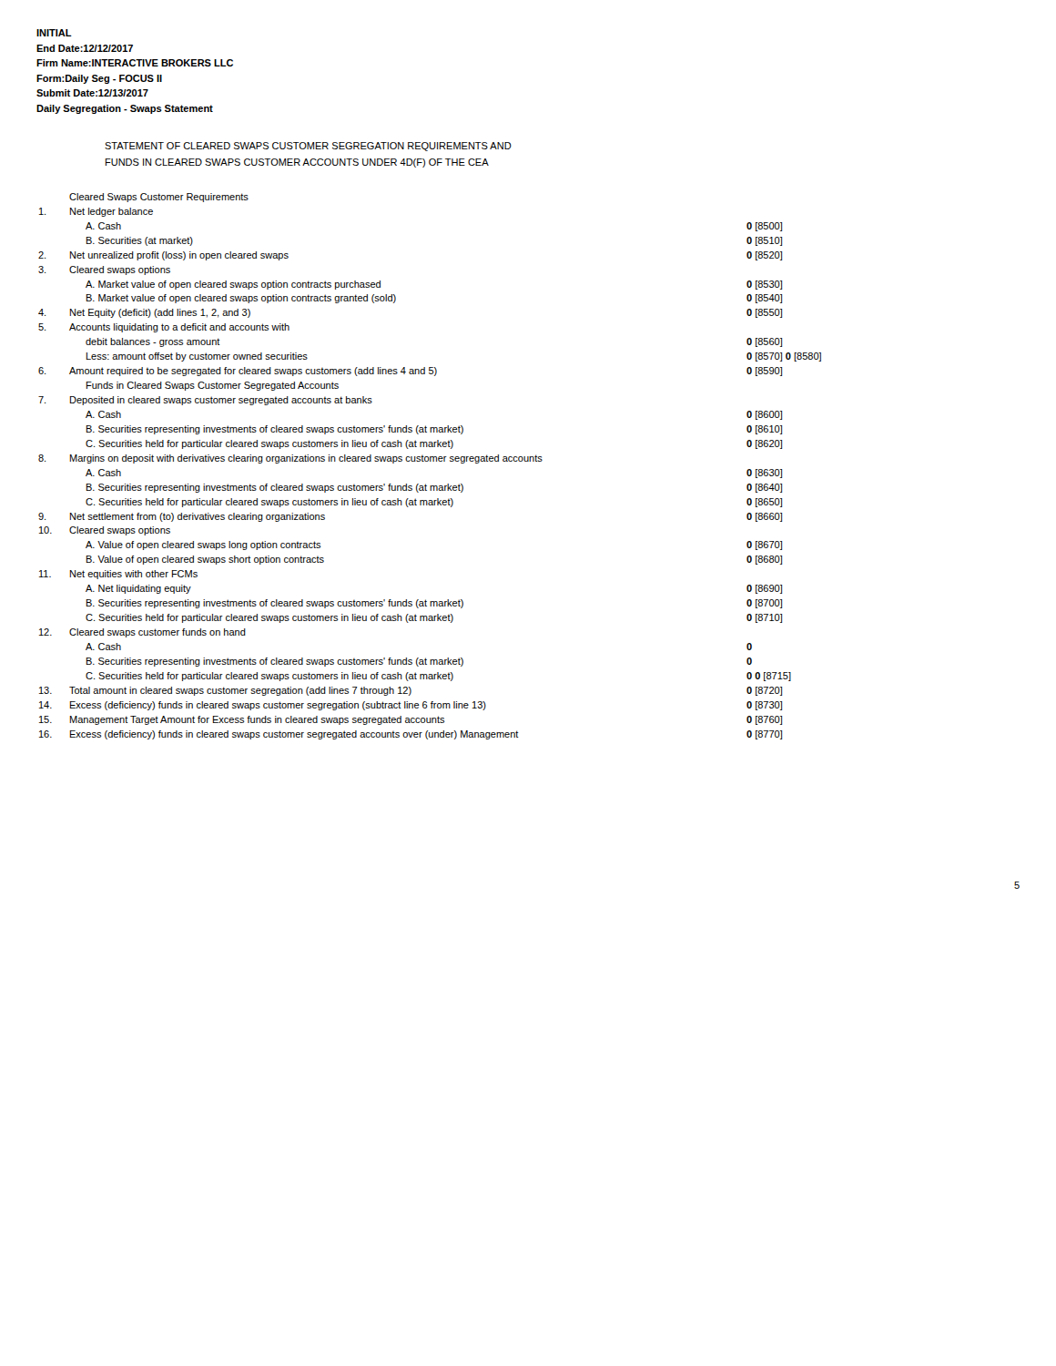INITIAL
End Date:12/12/2017
Firm Name:INTERACTIVE BROKERS LLC
Form:Daily Seg - FOCUS II
Submit Date:12/13/2017
Daily Segregation - Swaps Statement
STATEMENT OF CLEARED SWAPS CUSTOMER SEGREGATION REQUIREMENTS AND
FUNDS IN CLEARED SWAPS CUSTOMER ACCOUNTS UNDER 4D(F) OF THE CEA
| | Cleared Swaps Customer Requirements |
| 1. | Net ledger balance | |
| | A. Cash | 0 [8500] |
| | B. Securities (at market) | 0 [8510] |
| 2. | Net unrealized profit (loss) in open cleared swaps | 0 [8520] |
| 3. | Cleared swaps options | |
| | A. Market value of open cleared swaps option contracts purchased | 0 [8530] |
| | B. Market value of open cleared swaps option contracts granted (sold) | 0 [8540] |
| 4. | Net Equity (deficit) (add lines 1, 2, and 3) | 0 [8550] |
| 5. | Accounts liquidating to a deficit and accounts with | |
| | debit balances - gross amount | 0 [8560] |
| | Less: amount offset by customer owned securities | 0 [8570] 0 [8580] |
| 6. | Amount required to be segregated for cleared swaps customers (add lines 4 and 5) | 0 [8590] |
| | Funds in Cleared Swaps Customer Segregated Accounts | |
| 7. | Deposited in cleared swaps customer segregated accounts at banks | |
| | A. Cash | 0 [8600] |
| | B. Securities representing investments of cleared swaps customers' funds (at market) | 0 [8610] |
| | C. Securities held for particular cleared swaps customers in lieu of cash (at market) | 0 [8620] |
| 8. | Margins on deposit with derivatives clearing organizations in cleared swaps customer segregated accounts | |
| | A. Cash | 0 [8630] |
| | B. Securities representing investments of cleared swaps customers' funds (at market) | 0 [8640] |
| | C. Securities held for particular cleared swaps customers in lieu of cash (at market) | 0 [8650] |
| 9. | Net settlement from (to) derivatives clearing organizations | 0 [8660] |
| 10. | Cleared swaps options | |
| | A. Value of open cleared swaps long option contracts | 0 [8670] |
| | B. Value of open cleared swaps short option contracts | 0 [8680] |
| 11. | Net equities with other FCMs | |
| | A. Net liquidating equity | 0 [8690] |
| | B. Securities representing investments of cleared swaps customers' funds (at market) | 0 [8700] |
| | C. Securities held for particular cleared swaps customers in lieu of cash (at market) | 0 [8710] |
| 12. | Cleared swaps customer funds on hand | |
| | A. Cash | 0 |
| | B. Securities representing investments of cleared swaps customers' funds (at market) | 0 |
| | C. Securities held for particular cleared swaps customers in lieu of cash (at market) | 0 0 [8715] |
| 13. | Total amount in cleared swaps customer segregation (add lines 7 through 12) | 0 [8720] |
| 14. | Excess (deficiency) funds in cleared swaps customer segregation (subtract line 6 from line 13) | 0 [8730] |
| 15. | Management Target Amount for Excess funds in cleared swaps segregated accounts | 0 [8760] |
| 16. | Excess (deficiency) funds in cleared swaps customer segregated accounts over (under) Management | 0 [8770] |
5